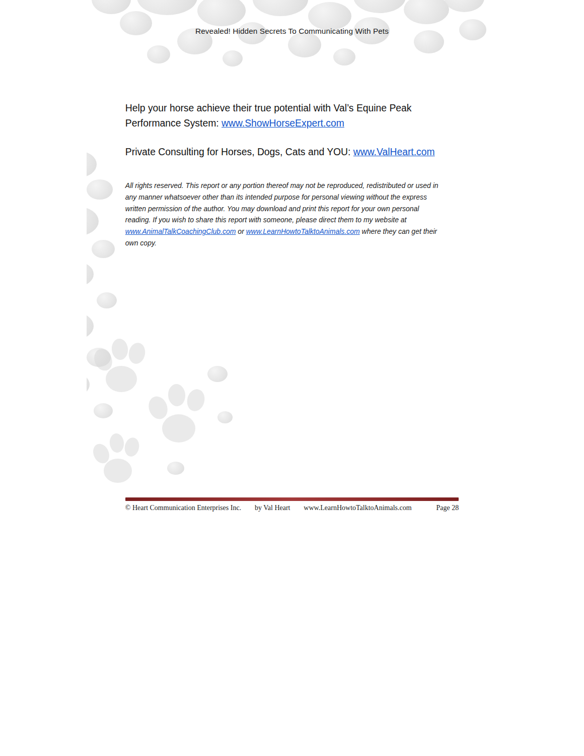Revealed! Hidden Secrets To Communicating With Pets
Help your horse achieve their true potential with Val’s Equine Peak Performance System: www.ShowHorseExpert.com
Private Consulting for Horses, Dogs, Cats and YOU: www.ValHeart.com
All rights reserved. This report or any portion thereof may not be reproduced, redistributed or used in any manner whatsoever other than its intended purpose for personal viewing without the express written permission of the author. You may download and print this report for your own personal reading. If you wish to share this report with someone, please direct them to my website at www.AnimalTalkCoachingClub.com or www.LearnHowtoTalktoAnimals.com where they can get their own copy.
© Heart Communication Enterprises Inc. by Val Heart www.LearnHowtoTalktoAnimals.com Page 28